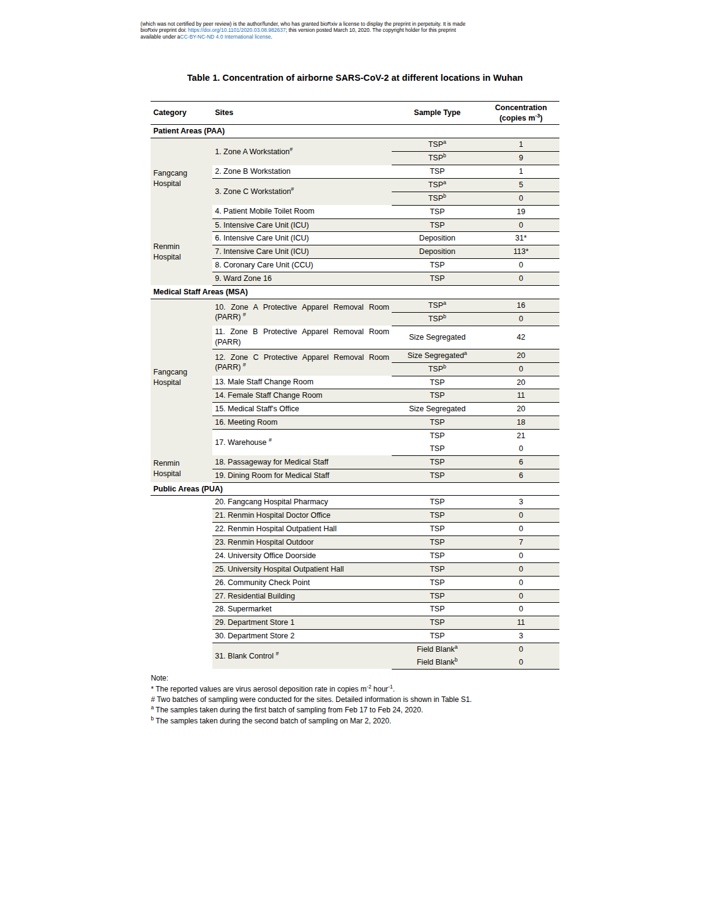(which was not certified by peer review) is the author/funder, who has granted bioRxiv a license to display the preprint in perpetuity. It is made
bioRxiv preprint doi: https://doi.org/10.1101/2020.03.08.982637; this version posted March 10, 2020. The copyright holder for this preprint
available under aCC-BY-NC-ND 4.0 International license.
Table 1. Concentration of airborne SARS-CoV-2 at different locations in Wuhan
| Category | Sites | Sample Type | Concentration (copies m -3 ) |
| --- | --- | --- | --- |
| Patient Areas (PAA) |
| Fangcang Hospital | 1. Zone A Workstation # | TSP a | 1 |
| TSP b | 9 |
| 2. Zone B Workstation | TSP | 1 |
| 3. Zone C Workstation # | TSP a | 5 |
| TSP b | 0 |
| 4. Patient Mobile Toilet Room | TSP | 19 |
| Renmin Hospital | 5. Intensive Care Unit (ICU) | TSP | 0 |
| 6. Intensive Care Unit (ICU) | Deposition | 31* |
| 7. Intensive Care Unit (ICU) | Deposition | 113* |
| 8. Coronary Care Unit (CCU) | TSP | 0 |
| 9. Ward Zone 16 | TSP | 0 |
| Medical Staff Areas (MSA) |
| Fangcang Hospital | 10. Zone A Protective Apparel Removal Room (PARR) # | TSP a | 16 |
| TSP b | 0 |
| 11. Zone B Protective Apparel Removal Room (PARR) | Size Segregated | 42 |
| 12. Zone C Protective Apparel Removal Room (PARR) # | Size Segregated a | 20 |
| TSP b | 0 |
| 13. Male Staff Change Room | TSP | 20 |
| 14. Female Staff Change Room | TSP | 11 |
| 15. Medical Staff's Office | Size Segregated | 20 |
| 16. Meeting Room | TSP | 18 |
| 17. Warehouse # | TSP | 21 |
| TSP | 0 |
| Renmin Hospital | 18. Passageway for Medical Staff | TSP | 6 |
| 19. Dining Room for Medical Staff | TSP | 6 |
| Public Areas (PUA) |
| | 20. Fangcang Hospital Pharmacy | TSP | 3 |
| 21. Renmin Hospital Doctor Office | TSP | 0 |
| 22. Renmin Hospital Outpatient Hall | TSP | 0 |
| 23. Renmin Hospital Outdoor | TSP | 7 |
| 24. University Office Doorside | TSP | 0 |
| 25. University Hospital Outpatient Hall | TSP | 0 |
| 26. Community Check Point | TSP | 0 |
| 27. Residential Building | TSP | 0 |
| 28. Supermarket | TSP | 0 |
| 29. Department Store 1 | TSP | 11 |
| 30. Department Store 2 | TSP | 3 |
| 31. Blank Control # | Field Blank a | 0 |
| Field Blank b | 0 |
Note:
* The reported values are virus aerosol deposition rate in copies m-2 hour-1.
# Two batches of sampling were conducted for the sites. Detailed information is shown in Table S1.
a The samples taken during the first batch of sampling from Feb 17 to Feb 24, 2020.
b The samples taken during the second batch of sampling on Mar 2, 2020.